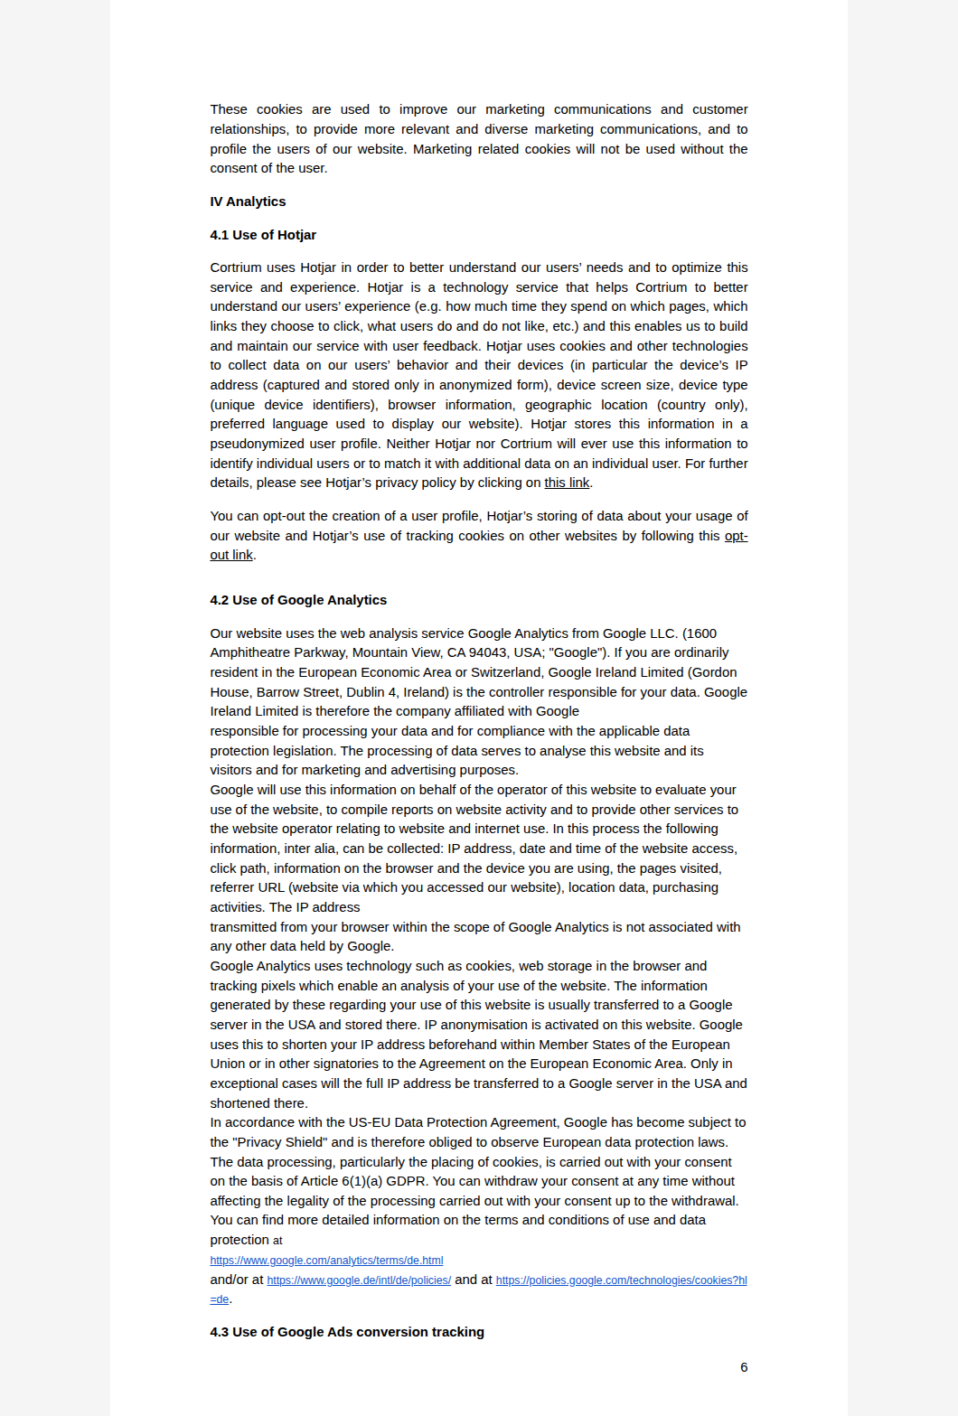These cookies are used to improve our marketing communications and customer relationships, to provide more relevant and diverse marketing communications, and to profile the users of our website. Marketing related cookies will not be used without the consent of the user.
IV Analytics
4.1 Use of Hotjar
Cortrium uses Hotjar in order to better understand our users’ needs and to optimize this service and experience. Hotjar is a technology service that helps Cortrium to better understand our users’ experience (e.g. how much time they spend on which pages, which links they choose to click, what users do and do not like, etc.) and this enables us to build and maintain our service with user feedback. Hotjar uses cookies and other technologies to collect data on our users’ behavior and their devices (in particular the device’s IP address (captured and stored only in anonymized form), device screen size, device type (unique device identifiers), browser information, geographic location (country only), preferred language used to display our website). Hotjar stores this information in a pseudonymized user profile. Neither Hotjar nor Cortrium will ever use this information to identify individual users or to match it with additional data on an individual user. For further details, please see Hotjar’s privacy policy by clicking on this link.
You can opt-out the creation of a user profile, Hotjar’s storing of data about your usage of our website and Hotjar’s use of tracking cookies on other websites by following this opt-out link.
4.2 Use of Google Analytics
Our website uses the web analysis service Google Analytics from Google LLC. (1600 Amphitheatre Parkway, Mountain View, CA 94043, USA; "Google"). If you are ordinarily resident in the European Economic Area or Switzerland, Google Ireland Limited (Gordon House, Barrow Street, Dublin 4, Ireland) is the controller responsible for your data. Google Ireland Limited is therefore the company affiliated with Google
responsible for processing your data and for compliance with the applicable data protection legislation. The processing of data serves to analyse this website and its visitors and for marketing and advertising purposes.
Google will use this information on behalf of the operator of this website to evaluate your use of the website, to compile reports on website activity and to provide other services to the website operator relating to website and internet use. In this process the following information, inter alia, can be collected: IP address, date and time of the website access, click path, information on the browser and the device you are using, the pages visited, referrer URL (website via which you accessed our website), location data, purchasing activities. The IP address
transmitted from your browser within the scope of Google Analytics is not associated with any other data held by Google.
Google Analytics uses technology such as cookies, web storage in the browser and tracking pixels which enable an analysis of your use of the website. The information generated by these regarding your use of this website is usually transferred to a Google server in the USA and stored there. IP anonymisation is activated on this website. Google uses this to shorten your IP address beforehand within Member States of the European Union or in other signatories to the Agreement on the European Economic Area. Only in exceptional cases will the full IP address be transferred to a Google server in the USA and shortened there.
In accordance with the US-EU Data Protection Agreement, Google has become subject to the "Privacy Shield" and is therefore obliged to observe European data protection laws.
The data processing, particularly the placing of cookies, is carried out with your consent on the basis of Article 6(1)(a) GDPR. You can withdraw your consent at any time without affecting the legality of the processing carried out with your consent up to the withdrawal. You can find more detailed information on the terms and conditions of use and data protection at
https://www.google.com/analytics/terms/de.html
and/or at https://www.google.de/intl/de/policies/ and at https://policies.google.com/technologies/cookies?hl=de.
4.3 Use of Google Ads conversion tracking
6